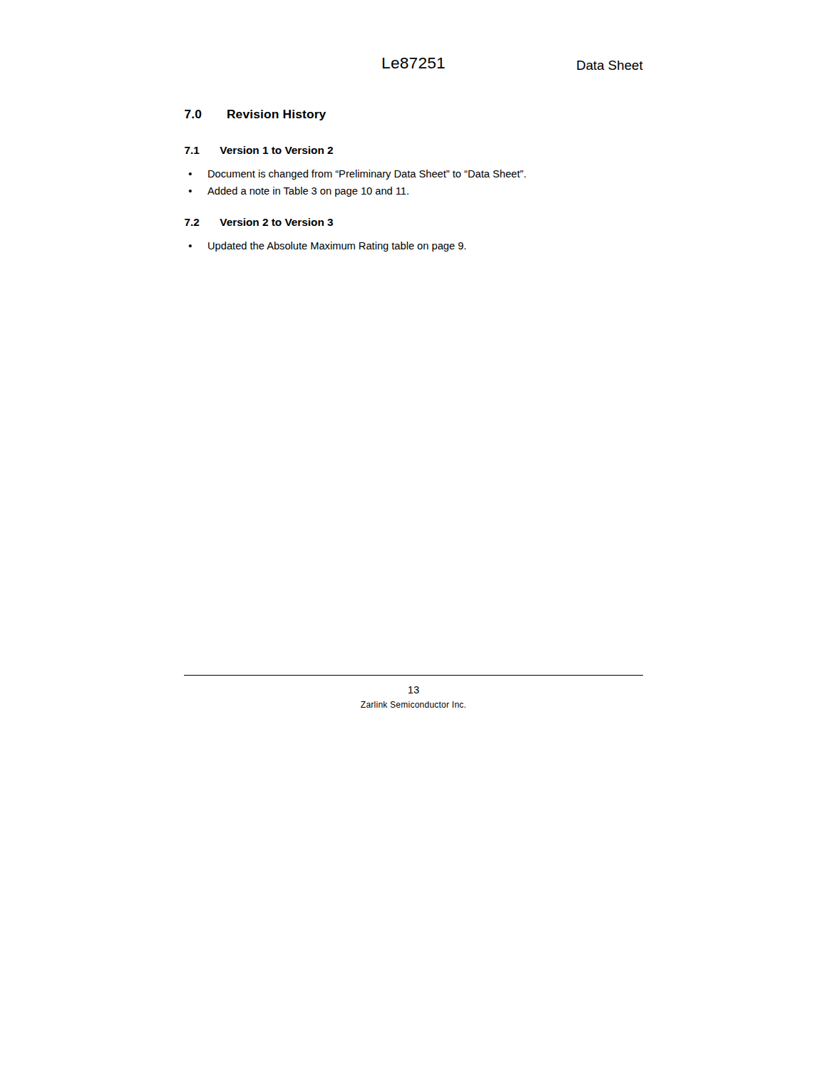Le87251 Data Sheet
7.0 Revision History
7.1 Version 1 to Version 2
Document is changed from “Preliminary Data Sheet” to “Data Sheet”.
Added a note in Table 3 on page 10 and 11.
7.2 Version 2 to Version 3
Updated the Absolute Maximum Rating table on page 9.
13
Zarlink Semiconductor Inc.